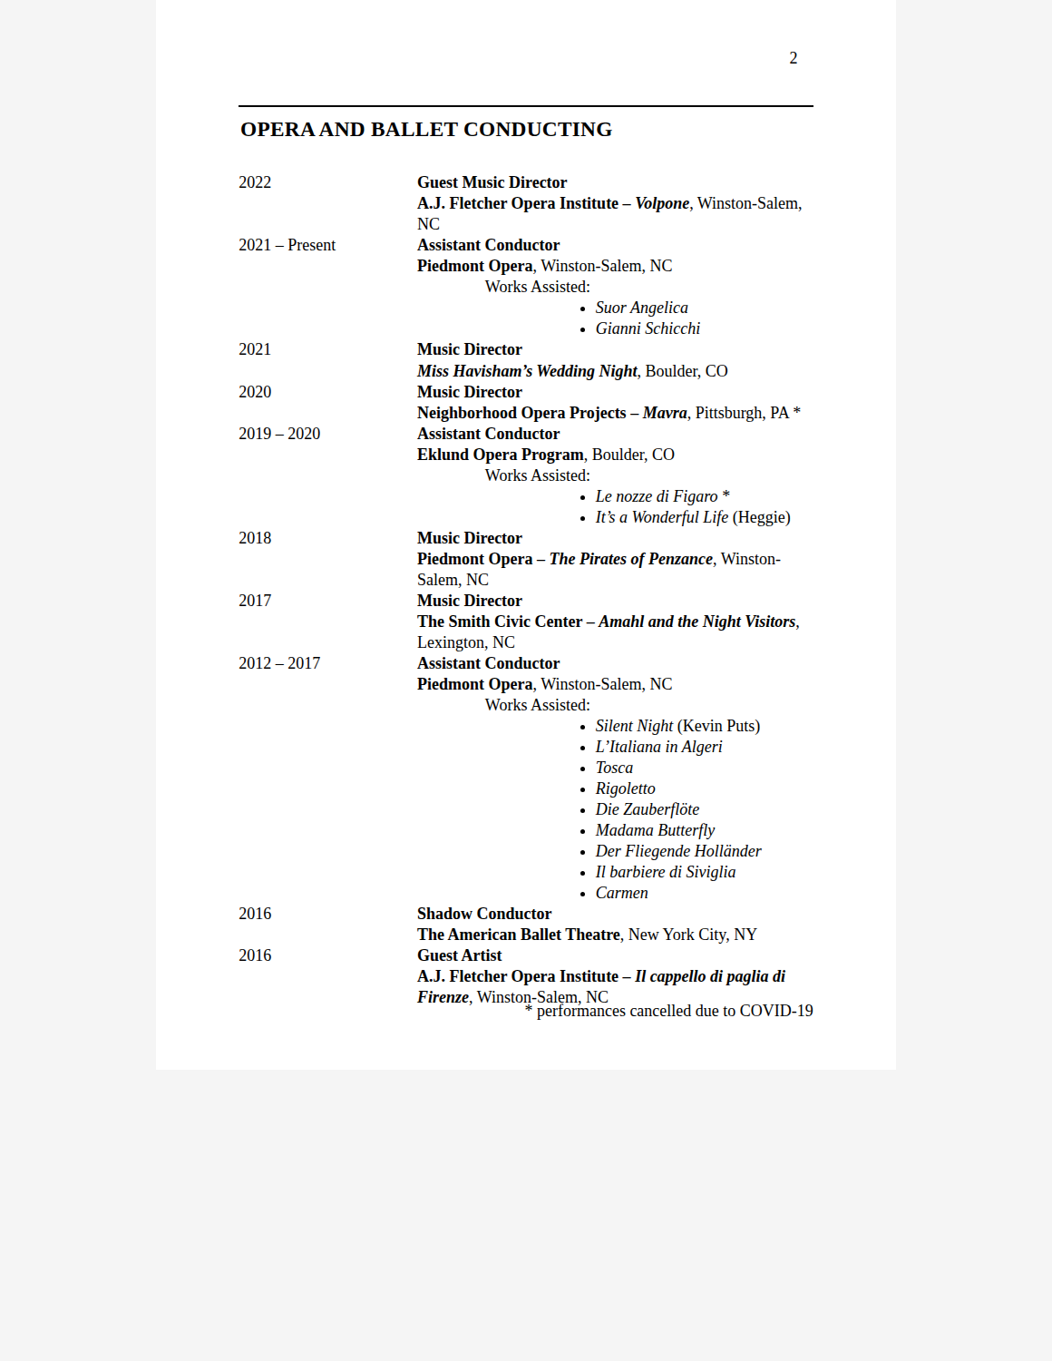2
OPERA AND BALLET CONDUCTING
| 2022 | Guest Music Director A.J. Fletcher Opera Institute – Volpone , Winston-Salem, NC |
| 2021 – Present | Assistant Conductor Piedmont Opera , Winston-Salem, NC Works Assisted: Suor Angelica Gianni Schicchi |
| 2021 | Music Director Miss Havisham’s Wedding Night , Boulder, CO |
| 2020 | Music Director Neighborhood Opera Projects – Mavra , Pittsburgh, PA * |
| 2019 – 2020 | Assistant Conductor Eklund Opera Program , Boulder, CO Works Assisted: Le nozze di Figaro * It’s a Wonderful Life (Heggie) |
| 2018 | Music Director Piedmont Opera – The Pirates of Penzance , Winston-Salem, NC |
| 2017 | Music Director The Smith Civic Center – Amahl and the Night Visitors , Lexington, NC |
| 2012 – 2017 | Assistant Conductor Piedmont Opera , Winston-Salem, NC Works Assisted: Silent Night (Kevin Puts) L’Italiana in Algeri Tosca Rigoletto Die Zauberflöte Madama Butterfly Der Fliegende Holländer Il barbiere di Siviglia Carmen |
| 2016 | Shadow Conductor The American Ballet Theatre , New York City, NY |
| 2016 | Guest Artist A.J. Fletcher Opera Institute – Il cappello di paglia di Firenze , Winston-Salem, NC |
* performances cancelled due to COVID-19